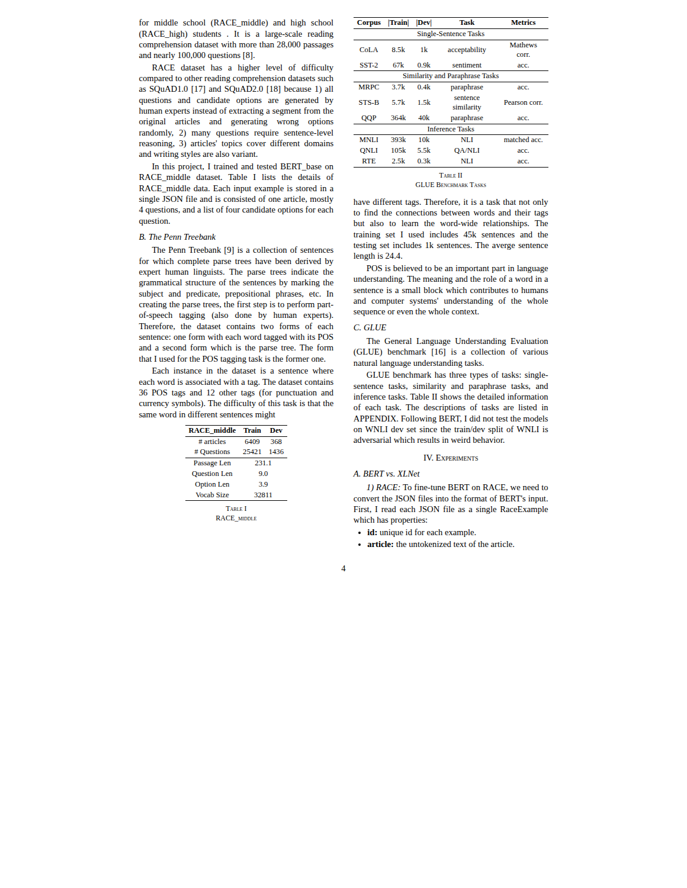for middle school (RACE_middle) and high school (RACE_high) students . It is a large-scale reading comprehension dataset with more than 28,000 passages and nearly 100,000 questions [8].
RACE dataset has a higher level of difficulty compared to other reading comprehension datasets such as SQuAD1.0 [17] and SQuAD2.0 [18] because 1) all questions and candidate options are generated by human experts instead of extracting a segment from the original articles and generating wrong options randomly, 2) many questions require sentence-level reasoning, 3) articles' topics cover different domains and writing styles are also variant.
In this project, I trained and tested BERT_base on RACE_middle dataset. Table I lists the details of RACE_middle data. Each input example is stored in a single JSON file and is consisted of one article, mostly 4 questions, and a list of four candidate options for each question.
B. The Penn Treebank
The Penn Treebank [9] is a collection of sentences for which complete parse trees have been derived by expert human linguists. The parse trees indicate the grammatical structure of the sentences by marking the subject and predicate, prepositional phrases, etc. In creating the parse trees, the first step is to perform part-of-speech tagging (also done by human experts). Therefore, the dataset contains two forms of each sentence: one form with each word tagged with its POS and a second form which is the parse tree. The form that I used for the POS tagging task is the former one.
Each instance in the dataset is a sentence where each word is associated with a tag. The dataset contains 36 POS tags and 12 other tags (for punctuation and currency symbols). The difficulty of this task is that the same word in different sentences might
| RACE_middle | Train | Dev |
| --- | --- | --- |
| # articles | 6409 | 368 |
| # Questions | 25421 | 1436 |
| Passage Len | 231.1 |
| Question Len | 9.0 |
| Option Len | 3.9 |
| Vocab Size | 32811 |
Table I
RACE_middle
| Corpus | /Train/ | /Dev/ | Task | Metrics |
| --- | --- | --- | --- | --- |
| Single-Sentence Tasks |
| CoLA | 8.5k | 1k | acceptability | Mathews corr. |
| SST-2 | 67k | 0.9k | sentiment | acc. |
| Similarity and Paraphrase Tasks |
| MRPC | 3.7k | 0.4k | paraphrase | acc. |
| STS-B | 5.7k | 1.5k | sentence similarity | Pearson corr. |
| QQP | 364k | 40k | paraphrase | acc. |
| Inference Tasks |
| MNLI | 393k | 10k | NLI | matched acc. |
| QNLI | 105k | 5.5k | QA/NLI | acc. |
| RTE | 2.5k | 0.3k | NLI | acc. |
Table II
GLUE Benchmark Tasks
have different tags. Therefore, it is a task that not only to find the connections between words and their tags but also to learn the word-wide relationships. The training set I used includes 45k sentences and the testing set includes 1k sentences. The averge sentence length is 24.4.
POS is believed to be an important part in language understanding. The meaning and the role of a word in a sentence is a small block which contributes to humans and computer systems' understanding of the whole sequence or even the whole context.
C. GLUE
The General Language Understanding Evaluation (GLUE) benchmark [16] is a collection of various natural language understanding tasks.
GLUE benchmark has three types of tasks: single-sentence tasks, similarity and paraphrase tasks, and inference tasks. Table II shows the detailed information of each task. The descriptions of tasks are listed in APPENDIX. Following BERT, I did not test the models on WNLI dev set since the train/dev split of WNLI is adversarial which results in weird behavior.
IV. Experiments
A. BERT vs. XLNet
1) RACE: To fine-tune BERT on RACE, we need to convert the JSON files into the format of BERT's input. First, I read each JSON file as a single RaceExample which has properties:
id: unique id for each example.
article: the untokenized text of the article.
4